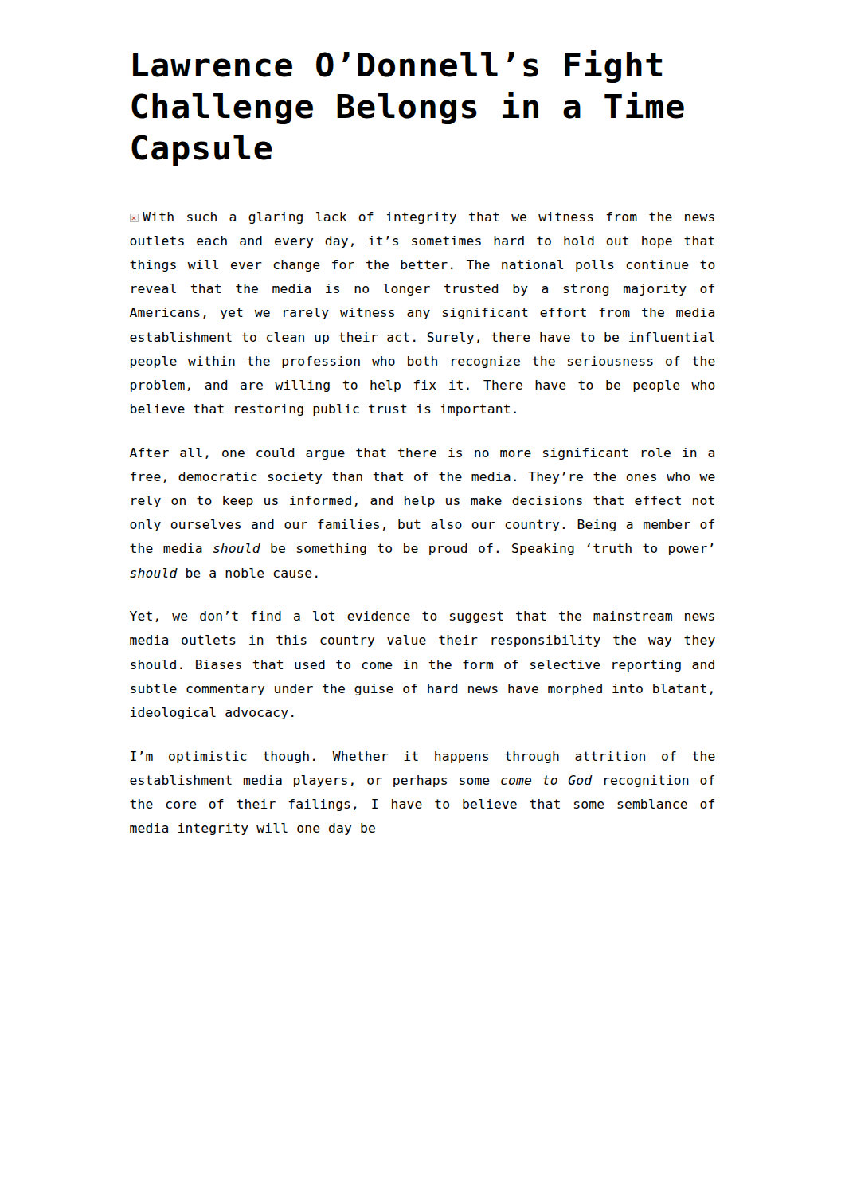Lawrence O’Donnell’s Fight Challenge Belongs in a Time Capsule
✕With such a glaring lack of integrity that we witness from the news outlets each and every day, it’s sometimes hard to hold out hope that things will ever change for the better. The national polls continue to reveal that the media is no longer trusted by a strong majority of Americans, yet we rarely witness any significant effort from the media establishment to clean up their act. Surely, there have to be influential people within the profession who both recognize the seriousness of the problem, and are willing to help fix it. There have to be people who believe that restoring public trust is important.
After all, one could argue that there is no more significant role in a free, democratic society than that of the media. They’re the ones who we rely on to keep us informed, and help us make decisions that effect not only ourselves and our families, but also our country. Being a member of the media should be something to be proud of. Speaking ‘truth to power’ should be a noble cause.
Yet, we don’t find a lot evidence to suggest that the mainstream news media outlets in this country value their responsibility the way they should. Biases that used to come in the form of selective reporting and subtle commentary under the guise of hard news have morphed into blatant, ideological advocacy.
I’m optimistic though. Whether it happens through attrition of the establishment media players, or perhaps some come to God recognition of the core of their failings, I have to believe that some semblance of media integrity will one day be